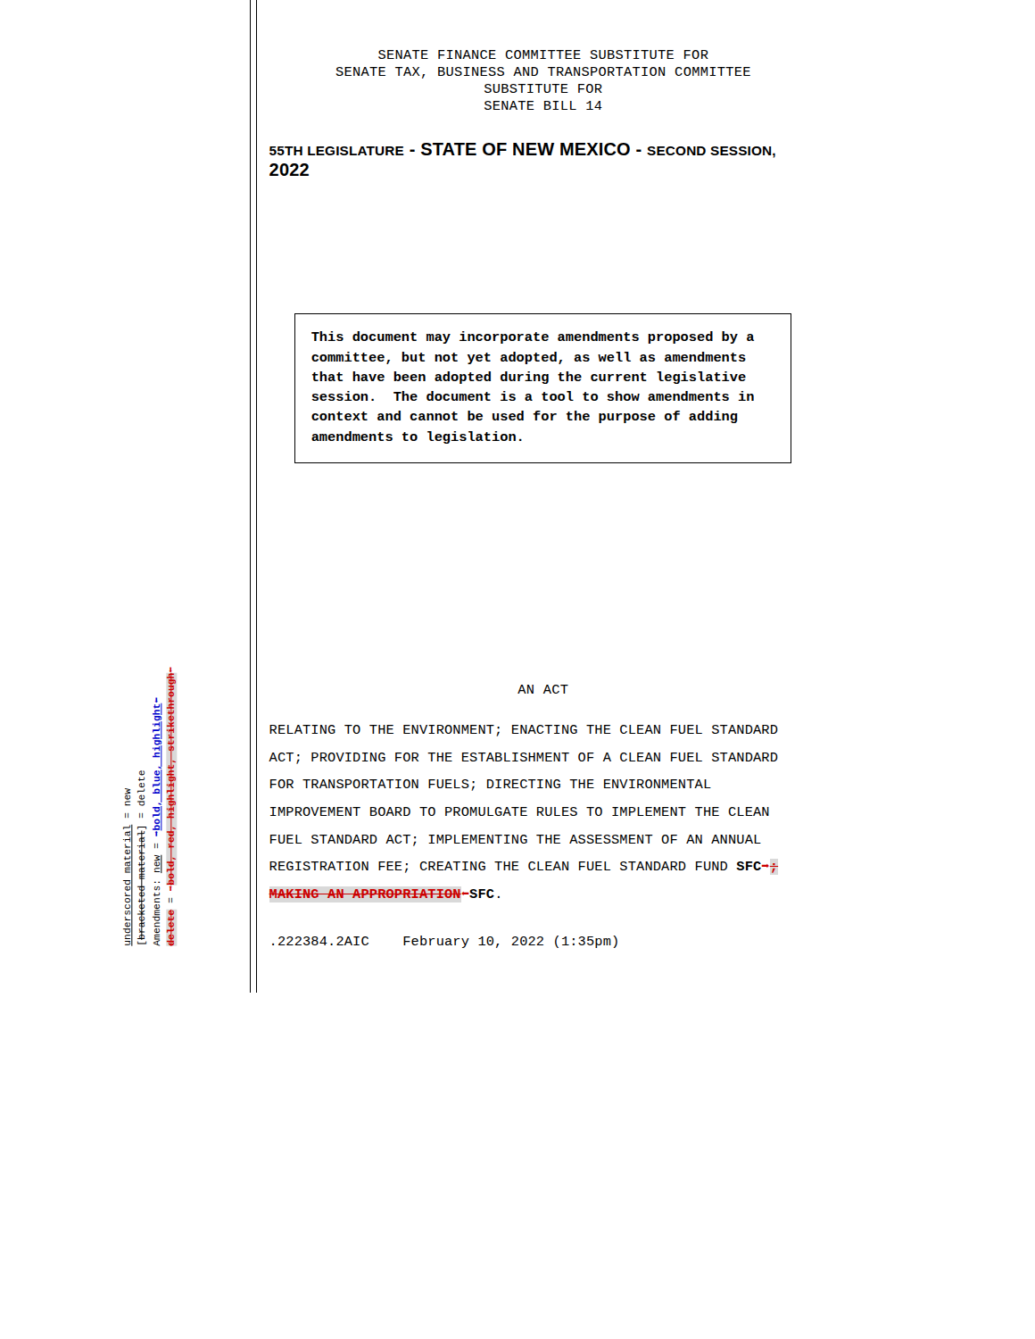underscored material = new
[bracketed material] = delete
Amendments: new = ➡bold, blue, highlight⬅
delete = ➡bold, red, highlight, strikethrough⬅
SENATE FINANCE COMMITTEE SUBSTITUTE FOR
SENATE TAX, BUSINESS AND TRANSPORTATION COMMITTEE
SUBSTITUTE FOR
SENATE BILL 14
55 TH LEGISLATURE - STATE OF NEW MEXICO - SECOND SESSION, 2022
This document may incorporate amendments proposed by a committee, but not yet adopted, as well as amendments that have been adopted during the current legislative session. The document is a tool to show amendments in context and cannot be used for the purpose of adding amendments to legislation.
AN ACT
RELATING TO THE ENVIRONMENT; ENACTING THE CLEAN FUEL STANDARD
ACT; PROVIDING FOR THE ESTABLISHMENT OF A CLEAN FUEL STANDARD
FOR TRANSPORTATION FUELS; DIRECTING THE ENVIRONMENTAL
IMPROVEMENT BOARD TO PROMULGATE RULES TO IMPLEMENT THE CLEAN
FUEL STANDARD ACT; IMPLEMENTING THE ASSESSMENT OF AN ANNUAL
REGISTRATION FEE; CREATING THE CLEAN FUEL STANDARD FUND SFC➡;
MAKING AN APPROPRIATION⬅SFC.
.222384.2AIC February 10, 2022 (1:35pm)